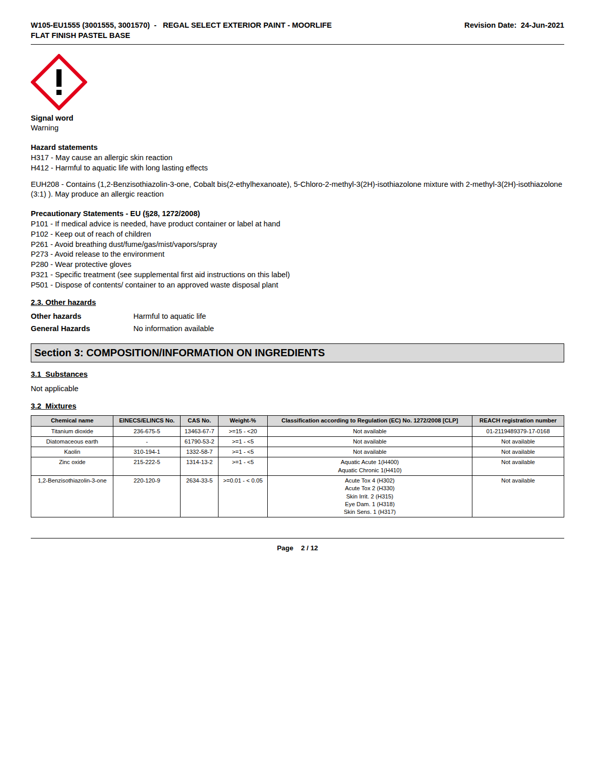W105-EU1555 (3001555, 3001570) - REGAL SELECT EXTERIOR PAINT - MOORLIFE FLAT FINISH PASTEL BASE
Revision Date: 24-Jun-2021
Signal word
Warning
Hazard statements
H317 - May cause an allergic skin reaction
H412 - Harmful to aquatic life with long lasting effects
EUH208 - Contains (1,2-Benzisothiazolin-3-one, Cobalt bis(2-ethylhexanoate), 5-Chloro-2-methyl-3(2H)-isothiazolone mixture with 2-methyl-3(2H)-isothiazolone (3:1) ). May produce an allergic reaction
Precautionary Statements - EU (§28, 1272/2008)
P101 - If medical advice is needed, have product container or label at hand
P102 - Keep out of reach of children
P261 - Avoid breathing dust/fume/gas/mist/vapors/spray
P273 - Avoid release to the environment
P280 - Wear protective gloves
P321 - Specific treatment (see supplemental first aid instructions on this label)
P501 - Dispose of contents/ container to an approved waste disposal plant
2.3. Other hazards
Other hazards
Harmful to aquatic life
General Hazards
No information available
Section 3: COMPOSITION/INFORMATION ON INGREDIENTS
3.1 Substances
Not applicable
3.2 Mixtures
| Chemical name | EINECS/ELINCS No. | CAS No. | Weight-% | Classification according to Regulation (EC) No. 1272/2008 [CLP] | REACH registration number |
| --- | --- | --- | --- | --- | --- |
| Titanium dioxide | 236-675-5 | 13463-67-7 | >=15 - <20 | Not available | 01-2119489379-17-0168 |
| Diatomaceous earth | - | 61790-53-2 | >=1 - <5 | Not available | Not available |
| Kaolin | 310-194-1 | 1332-58-7 | >=1 - <5 | Not available | Not available |
| Zinc oxide | 215-222-5 | 1314-13-2 | >=1 - <5 | Aquatic Acute 1(H400) Aquatic Chronic 1(H410) | Not available |
| 1,2-Benzisothiazolin-3-one | 220-120-9 | 2634-33-5 | >=0.01 - < 0.05 | Acute Tox 4 (H302) Acute Tox 2 (H330) Skin Irrit. 2 (H315) Eye Dam. 1 (H318) Skin Sens. 1 (H317) | Not available |
Page 2 / 12